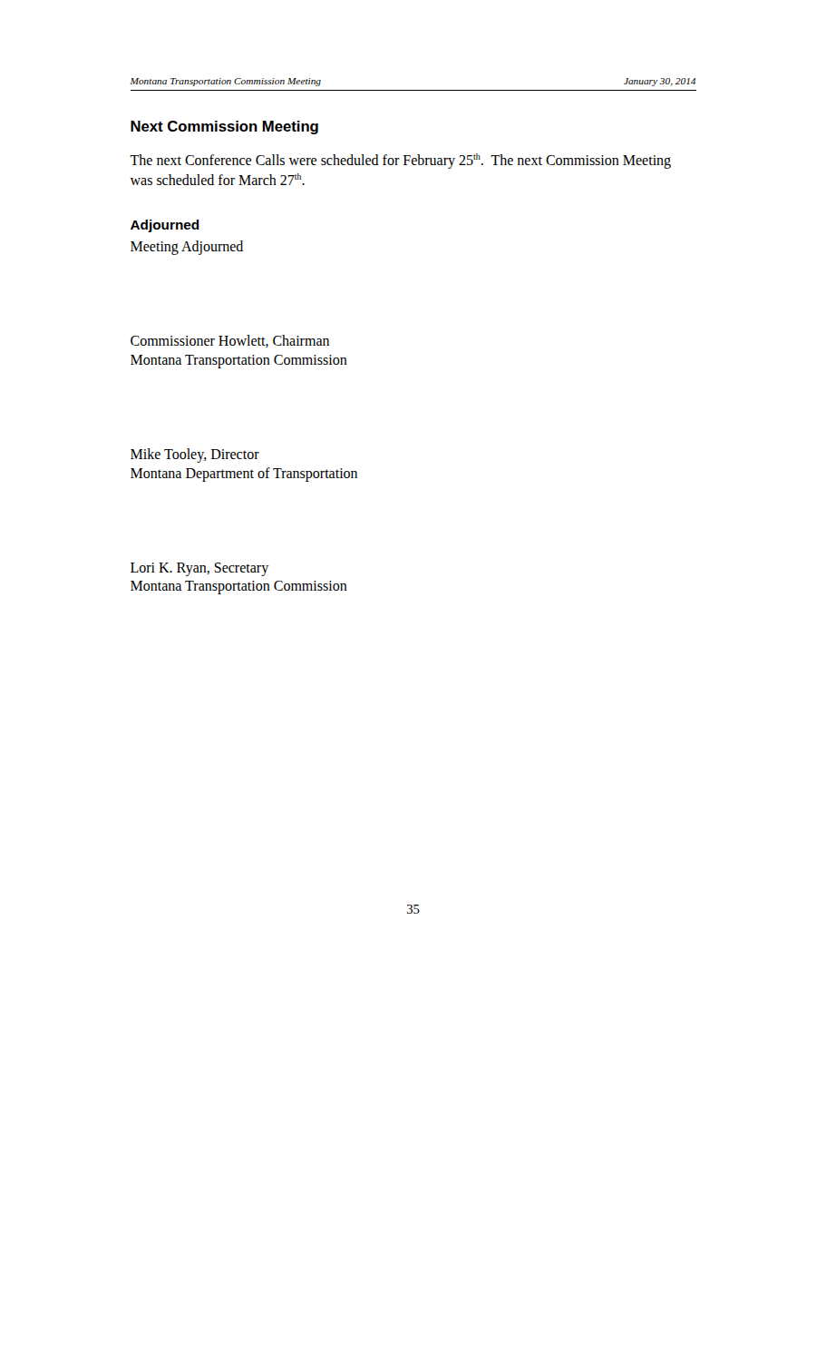Montana Transportation Commission Meeting January 30, 2014
Next Commission Meeting
The next Conference Calls were scheduled for February 25th. The next Commission Meeting was scheduled for March 27th.
Adjourned
Meeting Adjourned
Commissioner Howlett, Chairman
Montana Transportation Commission
Mike Tooley, Director
Montana Department of Transportation
Lori K. Ryan, Secretary
Montana Transportation Commission
35